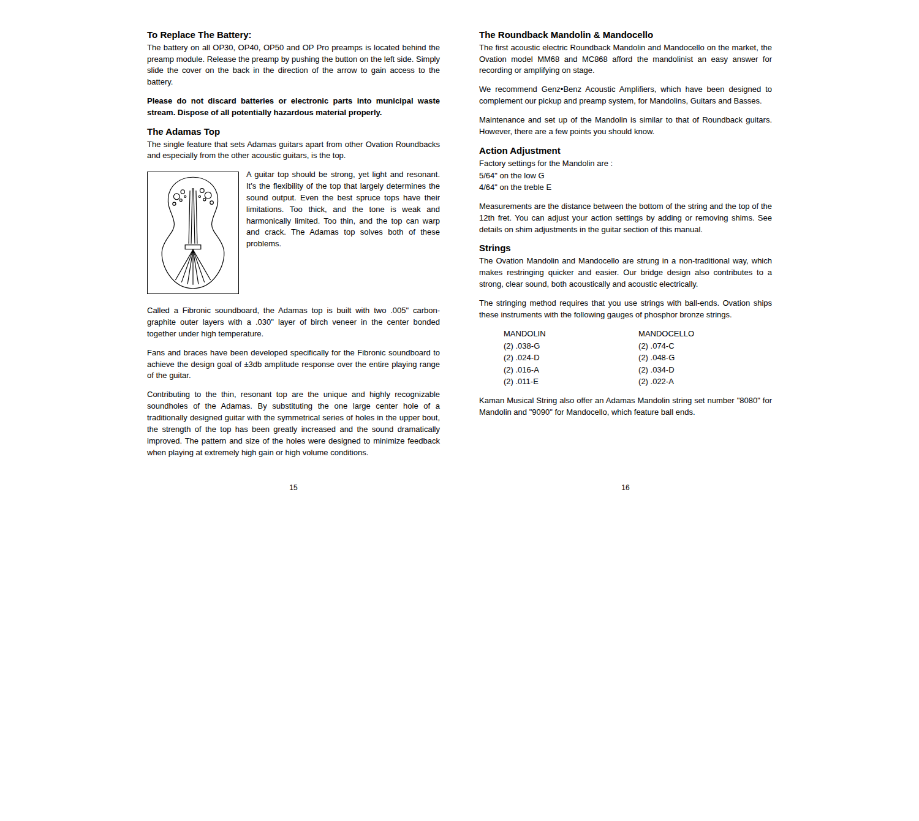To Replace The Battery:
The battery on all OP30, OP40, OP50 and OP Pro preamps is located behind the preamp module. Release the preamp by pushing the button on the left side. Simply slide the cover on the back in the direction of the arrow to gain access to the battery.
Please do not discard batteries or electronic parts into municipal waste stream. Dispose of all potentially hazardous material properly.
The Adamas Top
The single feature that sets Adamas guitars apart from other Ovation Roundbacks and especially from the other acoustic guitars, is the top.
A guitar top should be strong, yet light and resonant. It's the flexibility of the top that largely determines the sound output. Even the best spruce tops have their limitations. Too thick, and the tone is weak and harmonically limited. Too thin, and the top can warp and crack. The Adamas top solves both of these problems.
Called a Fibronic soundboard, the Adamas top is built with two .005" carbon-graphite outer layers with a .030" layer of birch veneer in the center bonded together under high temperature.
Fans and braces have been developed specifically for the Fibronic soundboard to achieve the design goal of ±3db amplitude response over the entire playing range of the guitar.
Contributing to the thin, resonant top are the unique and highly recognizable soundholes of the Adamas. By substituting the one large center hole of a traditionally designed guitar with the symmetrical series of holes in the upper bout, the strength of the top has been greatly increased and the sound dramatically improved. The pattern and size of the holes were designed to minimize feedback when playing at extremely high gain or high volume conditions.
The Roundback Mandolin & Mandocello
The first acoustic electric Roundback Mandolin and Mandocello on the market, the Ovation model MM68 and MC868 afford the mandolinist an easy answer for recording or amplifying on stage.
We recommend Genz•Benz Acoustic Amplifiers, which have been designed to complement our pickup and preamp system, for Mandolins, Guitars and Basses.
Maintenance and set up of the Mandolin is similar to that of Roundback guitars. However, there are a few points you should know.
Action Adjustment
Factory settings for the Mandolin are :
5/64" on the low G
4/64" on the treble E
Measurements are the distance between the bottom of the string and the top of the 12th fret. You can adjust your action settings by adding or removing shims. See details on shim adjustments in the guitar section of this manual.
Strings
The Ovation Mandolin and Mandocello are strung in a non-traditional way, which makes restringing quicker and easier. Our bridge design also contributes to a strong, clear sound, both acoustically and acoustic electrically.
The stringing method requires that you use strings with ball-ends. Ovation ships these instruments with the following gauges of phosphor bronze strings.
| MANDOLIN | MANDOCELLO |
| --- | --- |
| (2) .038-G | (2) .074-C |
| (2) .024-D | (2) .048-G |
| (2) .016-A | (2) .034-D |
| (2) .011-E | (2) .022-A |
Kaman Musical String also offer an Adamas Mandolin string set number "8080" for Mandolin and "9090" for Mandocello, which feature ball ends.
15
16